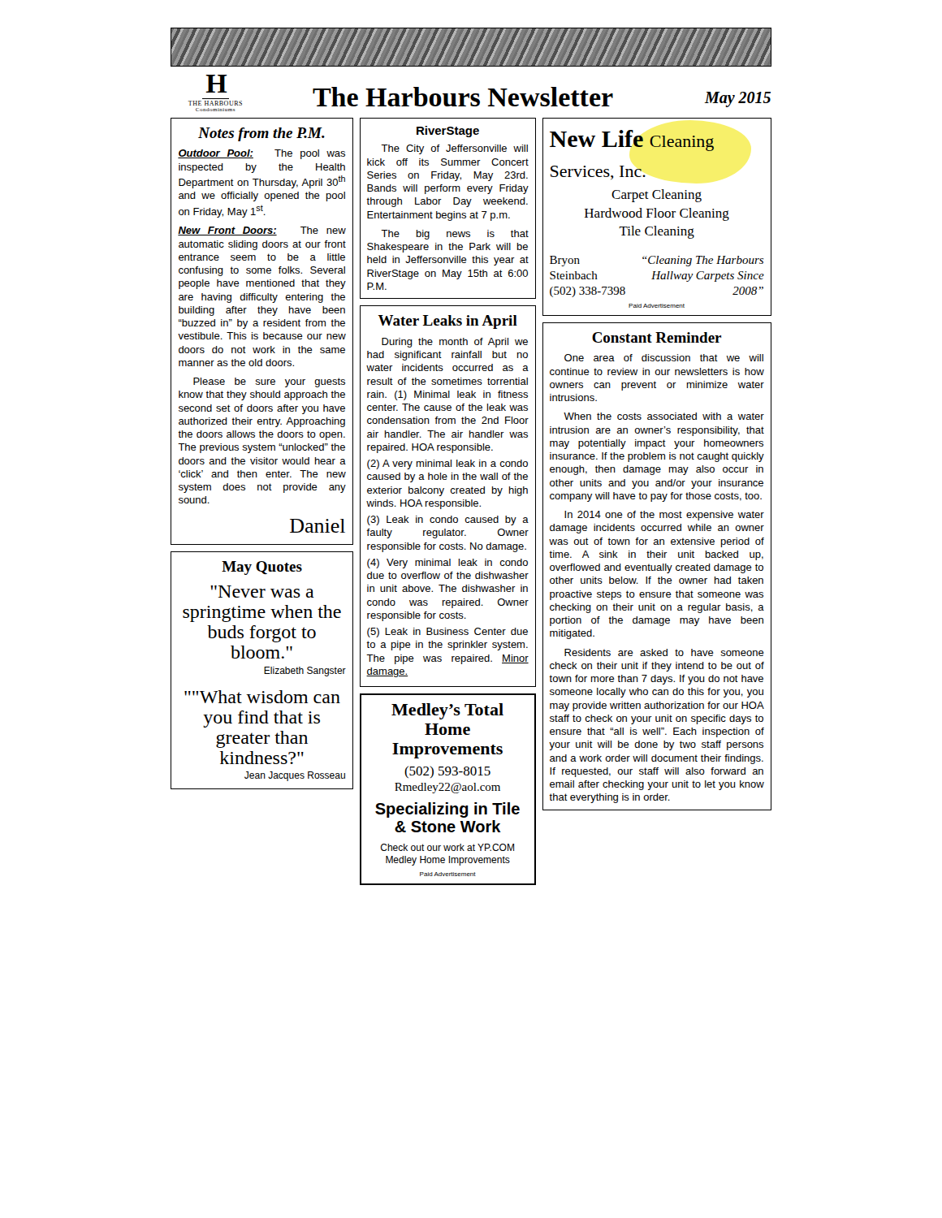H
THE HARBOURS
Condominiums
The Harbours Newsletter
May 2015
Notes from the P.M.
Outdoor Pool: The pool was inspected by the Health Department on Thursday, April 30th and we officially opened the pool on Friday, May 1st.
New Front Doors: The new automatic sliding doors at our front entrance seem to be a little confusing to some folks. Several people have mentioned that they are having difficulty entering the building after they have been “buzzed in” by a resident from the vestibule. This is because our new doors do not work in the same manner as the old doors.
Please be sure your guests know that they should approach the second set of doors after you have authorized their entry. Approaching the doors allows the doors to open. The previous system “unlocked” the doors and the visitor would hear a ‘click’ and then enter. The new system does not provide any sound.
Daniel
May Quotes
"Never was a springtime when the buds forgot to bloom."
Elizabeth Sangster
""What wisdom can you find that is greater than kindness?"
Jean Jacques Rosseau
RiverStage
The City of Jeffersonville will kick off its Summer Concert Series on Friday, May 23rd. Bands will perform every Friday through Labor Day weekend. Entertainment begins at 7 p.m.
The big news is that Shakespeare in the Park will be held in Jeffersonville this year at RiverStage on May 15th at 6:00 P.M.
Water Leaks in April
During the month of April we had significant rainfall but no water incidents occurred as a result of the sometimes torrential rain. (1) Minimal leak in fitness center. The cause of the leak was condensation from the 2nd Floor air handler. The air handler was repaired. HOA responsible.
(2) A very minimal leak in a condo caused by a hole in the wall of the exterior balcony created by high winds. HOA responsible.
(3) Leak in condo caused by a faulty regulator. Owner responsible for costs. No damage.
(4) Very minimal leak in condo due to overflow of the dishwasher in unit above. The dishwasher in condo was repaired. Owner responsible for costs.
(5) Leak in Business Center due to a pipe in the sprinkler system. The pipe was repaired. Minor damage.
Medley’s Total
Home
Improvements
(502) 593-8015
Rmedley22@aol.com
Specializing in Tile
& Stone Work
Check out our work at YP.COM
Medley Home Improvements
Paid Advertisement
New Life Cleaning Services, Inc.
Carpet Cleaning
Hardwood Floor Cleaning
Tile Cleaning
Bryon Steinbach
(502) 338-7398
“Cleaning The Harbours
Hallway Carpets Since 2008”
Paid Advertisement
Constant Reminder
One area of discussion that we will continue to review in our newsletters is how owners can prevent or minimize water intrusions.
When the costs associated with a water intrusion are an owner’s responsibility, that may potentially impact your homeowners insurance. If the problem is not caught quickly enough, then damage may also occur in other units and you and/or your insurance company will have to pay for those costs, too.
In 2014 one of the most expensive water damage incidents occurred while an owner was out of town for an extensive period of time. A sink in their unit backed up, overflowed and eventually created damage to other units below. If the owner had taken proactive steps to ensure that someone was checking on their unit on a regular basis, a portion of the damage may have been mitigated.
Residents are asked to have someone check on their unit if they intend to be out of town for more than 7 days. If you do not have someone locally who can do this for you, you may provide written authorization for our HOA staff to check on your unit on specific days to ensure that “all is well”. Each inspection of your unit will be done by two staff persons and a work order will document their findings. If requested, our staff will also forward an email after checking your unit to let you know that everything is in order.